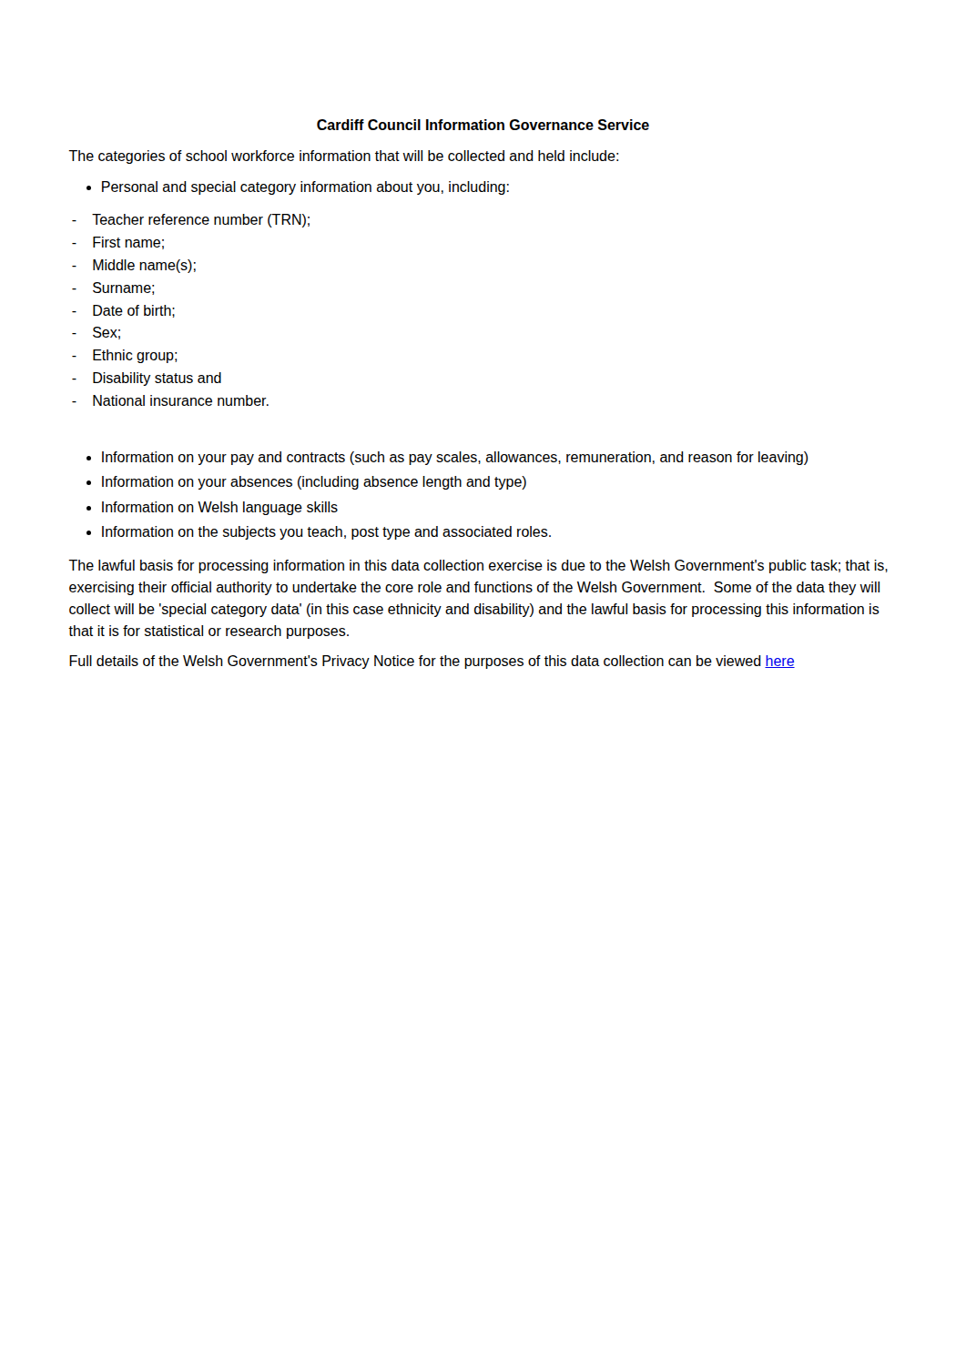Cardiff Council Information Governance Service
The categories of school workforce information that will be collected and held include:
Personal and special category information about you, including:
Teacher reference number (TRN);
First name;
Middle name(s);
Surname;
Date of birth;
Sex;
Ethnic group;
Disability status and
National insurance number.
Information on your pay and contracts (such as pay scales, allowances, remuneration, and reason for leaving)
Information on your absences (including absence length and type)
Information on Welsh language skills
Information on the subjects you teach, post type and associated roles.
The lawful basis for processing information in this data collection exercise is due to the Welsh Government's public task; that is, exercising their official authority to undertake the core role and functions of the Welsh Government. Some of the data they will collect will be 'special category data' (in this case ethnicity and disability) and the lawful basis for processing this information is that it is for statistical or research purposes.
Full details of the Welsh Government's Privacy Notice for the purposes of this data collection can be viewed here